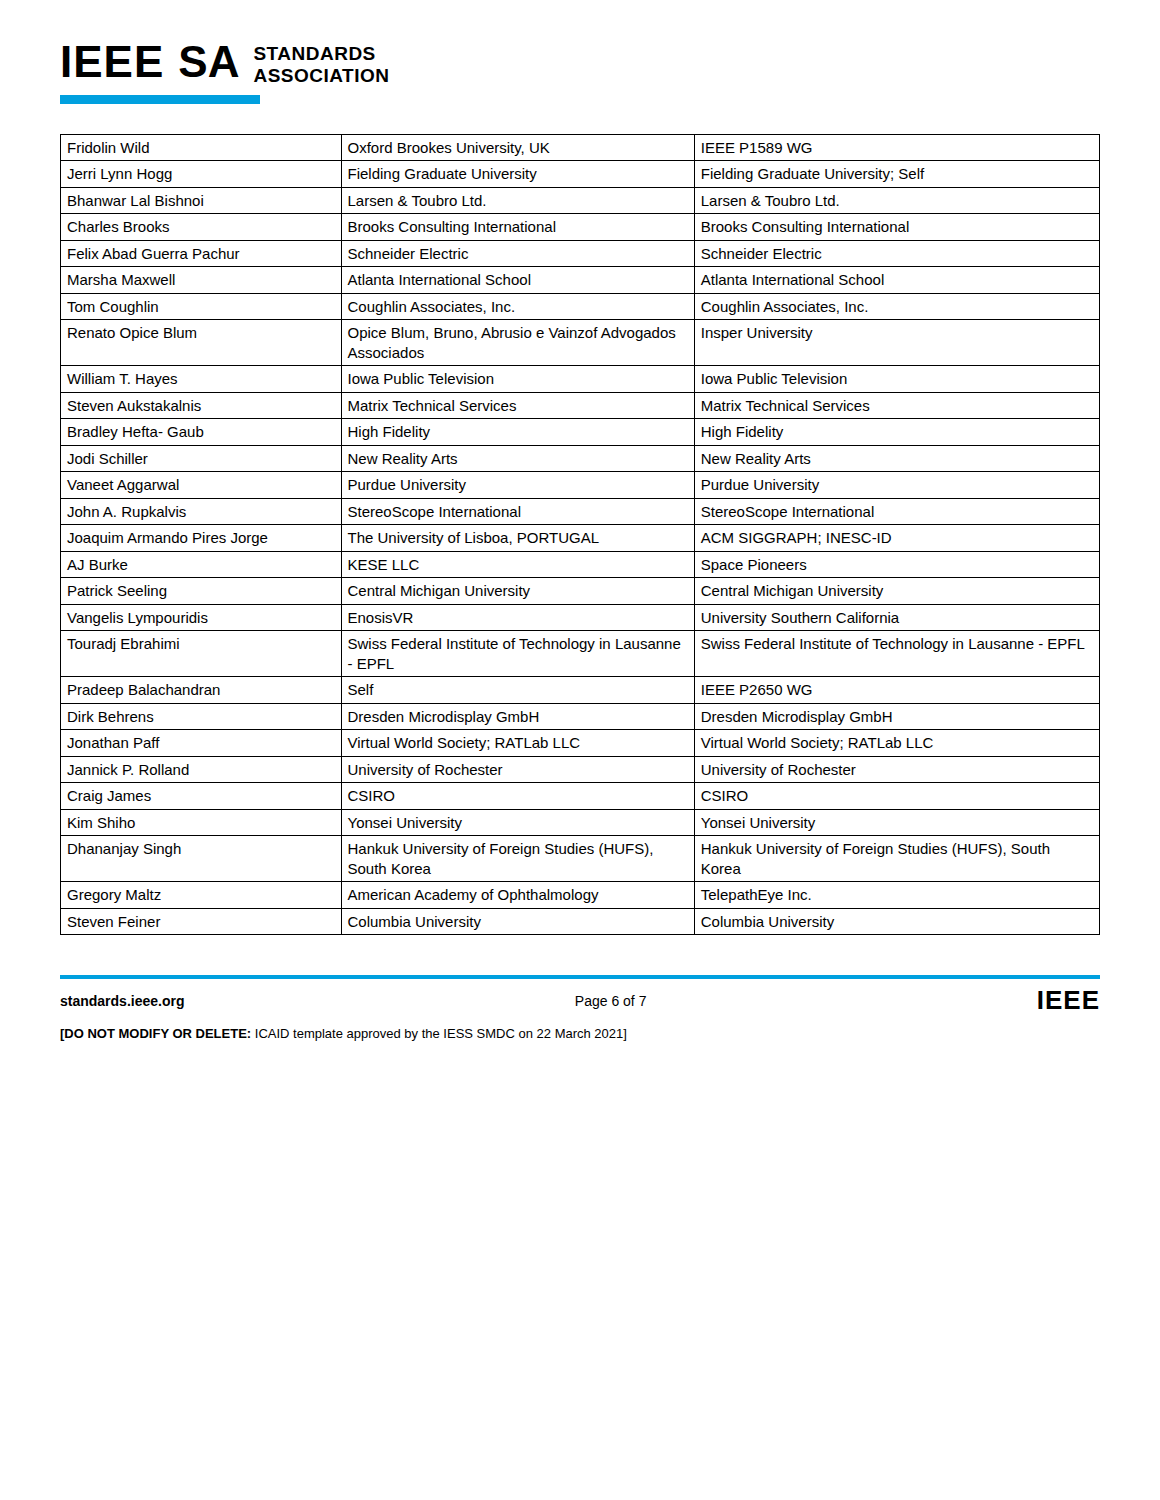IEEE SA STANDARDS
ASSOCIATION
| Fridolin Wild | Oxford Brookes University, UK | IEEE P1589 WG |
| Jerri Lynn Hogg | Fielding Graduate University | Fielding Graduate University; Self |
| Bhanwar Lal Bishnoi | Larsen & Toubro Ltd. | Larsen & Toubro Ltd. |
| Charles Brooks | Brooks Consulting International | Brooks Consulting International |
| Felix Abad Guerra Pachur | Schneider Electric | Schneider Electric |
| Marsha Maxwell | Atlanta International School | Atlanta International School |
| Tom Coughlin | Coughlin Associates, Inc. | Coughlin Associates, Inc. |
| Renato Opice Blum | Opice Blum, Bruno, Abrusio e Vainzof Advogados Associados | Insper University |
| William T. Hayes | Iowa Public Television | Iowa Public Television |
| Steven Aukstakalnis | Matrix Technical Services | Matrix Technical Services |
| Bradley Hefta- Gaub | High Fidelity | High Fidelity |
| Jodi Schiller | New Reality Arts | New Reality Arts |
| Vaneet Aggarwal | Purdue University | Purdue University |
| John A. Rupkalvis | StereoScope International | StereoScope International |
| Joaquim Armando Pires Jorge | The University of Lisboa, PORTUGAL | ACM SIGGRAPH; INESC-ID |
| AJ Burke | KESE LLC | Space Pioneers |
| Patrick Seeling | Central Michigan University | Central Michigan University |
| Vangelis Lympouridis | EnosisVR | University Southern California |
| Touradj Ebrahimi | Swiss Federal Institute of Technology in Lausanne - EPFL | Swiss Federal Institute of Technology in Lausanne - EPFL |
| Pradeep Balachandran | Self | IEEE P2650 WG |
| Dirk Behrens | Dresden Microdisplay GmbH | Dresden Microdisplay GmbH |
| Jonathan Paff | Virtual World Society; RATLab LLC | Virtual World Society; RATLab LLC |
| Jannick P. Rolland | University of Rochester | University of Rochester |
| Craig James | CSIRO | CSIRO |
| Kim Shiho | Yonsei University | Yonsei University |
| Dhananjay Singh | Hankuk University of Foreign Studies (HUFS), South Korea | Hankuk University of Foreign Studies (HUFS), South Korea |
| Gregory Maltz | American Academy of Ophthalmology | TelepathEye Inc. |
| Steven Feiner | Columbia University | Columbia University |
standards.ieee.org Page 6 of 7 IEEE
[DO NOT MODIFY OR DELETE: ICAID template approved by the IESS SMDC on 22 March 2021]